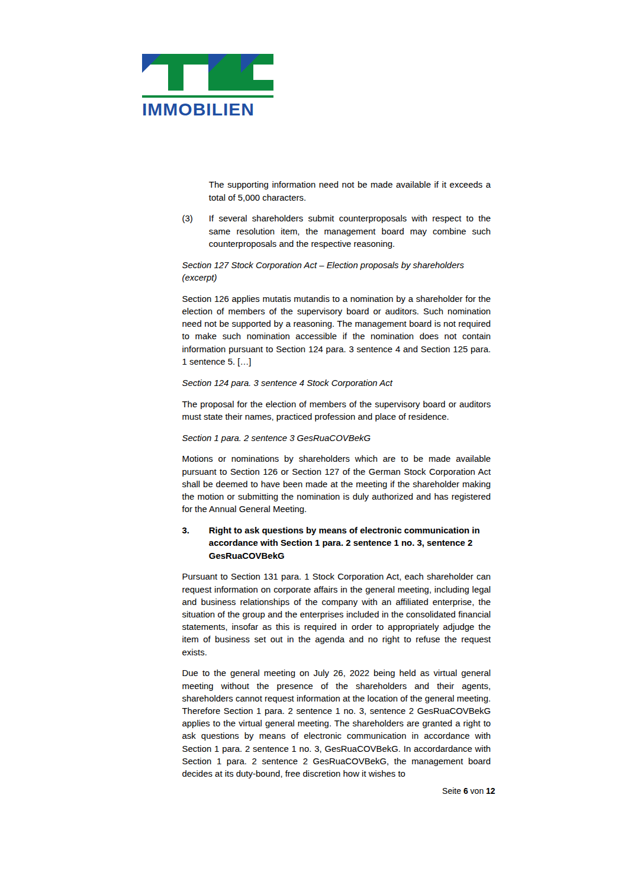IMMOBILIEN
The supporting information need not be made available if it exceeds a total of 5,000 characters.
(3)
If several shareholders submit counterproposals with respect to the same resolution item, the management board may combine such counterproposals and the respective reasoning.
Section 127 Stock Corporation Act – Election proposals by shareholders (excerpt)
Section 126 applies mutatis mutandis to a nomination by a shareholder for the election of members of the supervisory board or auditors. Such nomination need not be supported by a reasoning. The management board is not required to make such nomination accessible if the nomination does not contain information pursuant to Section 124 para. 3 sentence 4 and Section 125 para. 1 sentence 5. […]
Section 124 para. 3 sentence 4 Stock Corporation Act
The proposal for the election of members of the supervisory board or auditors must state their names, practiced profession and place of residence.
Section 1 para. 2 sentence 3 GesRuaCOVBekG
Motions or nominations by shareholders which are to be made available pursuant to Section 126 or Section 127 of the German Stock Corporation Act shall be deemed to have been made at the meeting if the shareholder making the motion or submitting the nomination is duly authorized and has registered for the Annual General Meeting.
3.
Right to ask questions by means of electronic communication in accordance with Section 1 para. 2 sentence 1 no. 3, sentence 2 GesRuaCOVBekG
Pursuant to Section 131 para. 1 Stock Corporation Act, each shareholder can request information on corporate affairs in the general meeting, including legal and business relationships of the company with an affiliated enterprise, the situation of the group and the enterprises included in the consolidated financial statements, insofar as this is required in order to appropriately adjudge the item of business set out in the agenda and no right to refuse the request exists.
Due to the general meeting on July 26, 2022 being held as virtual general meeting without the presence of the shareholders and their agents, shareholders cannot request information at the location of the general meeting. Therefore Section 1 para. 2 sentence 1 no. 3, sentence 2 GesRuaCOVBekG applies to the virtual general meeting. The shareholders are granted a right to ask questions by means of electronic communication in accordance with Section 1 para. 2 sentence 1 no. 3, GesRuaCOVBekG. In accordardance with Section 1 para. 2 sentence 2 GesRuaCOVBekG, the management board decides at its duty-bound, free discretion how it wishes to
Seite 6 von 12